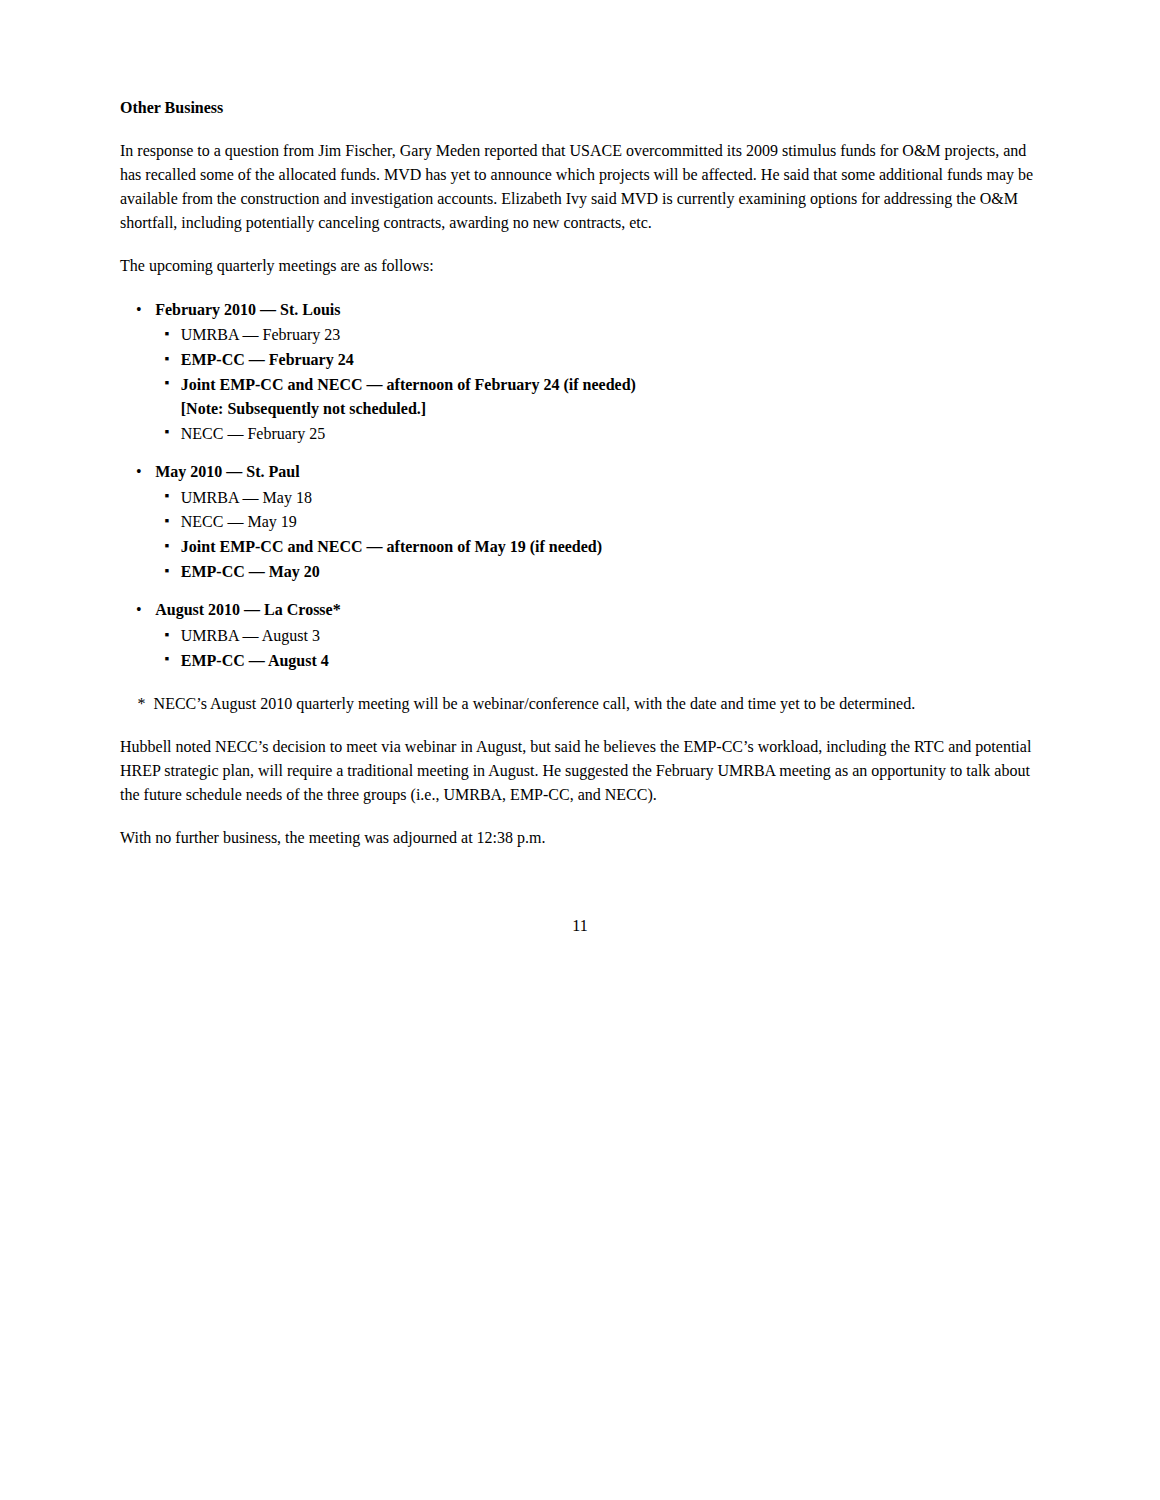Other Business
In response to a question from Jim Fischer, Gary Meden reported that USACE overcommitted its 2009 stimulus funds for O&M projects, and has recalled some of the allocated funds. MVD has yet to announce which projects will be affected. He said that some additional funds may be available from the construction and investigation accounts. Elizabeth Ivy said MVD is currently examining options for addressing the O&M shortfall, including potentially canceling contracts, awarding no new contracts, etc.
The upcoming quarterly meetings are as follows:
February 2010 — St. Louis
UMRBA — February 23
EMP-CC — February 24
Joint EMP-CC and NECC — afternoon of February 24 (if needed)
[Note: Subsequently not scheduled.]
NECC — February 25
May 2010 — St. Paul
UMRBA — May 18
NECC — May 19
Joint EMP-CC and NECC — afternoon of May 19 (if needed)
EMP-CC — May 20
August 2010 — La Crosse*
UMRBA — August 3
EMP-CC — August 4
* NECC’s August 2010 quarterly meeting will be a webinar/conference call, with the date and time yet to be determined.
Hubbell noted NECC’s decision to meet via webinar in August, but said he believes the EMP-CC’s workload, including the RTC and potential HREP strategic plan, will require a traditional meeting in August. He suggested the February UMRBA meeting as an opportunity to talk about the future schedule needs of the three groups (i.e., UMRBA, EMP-CC, and NECC).
With no further business, the meeting was adjourned at 12:38 p.m.
11